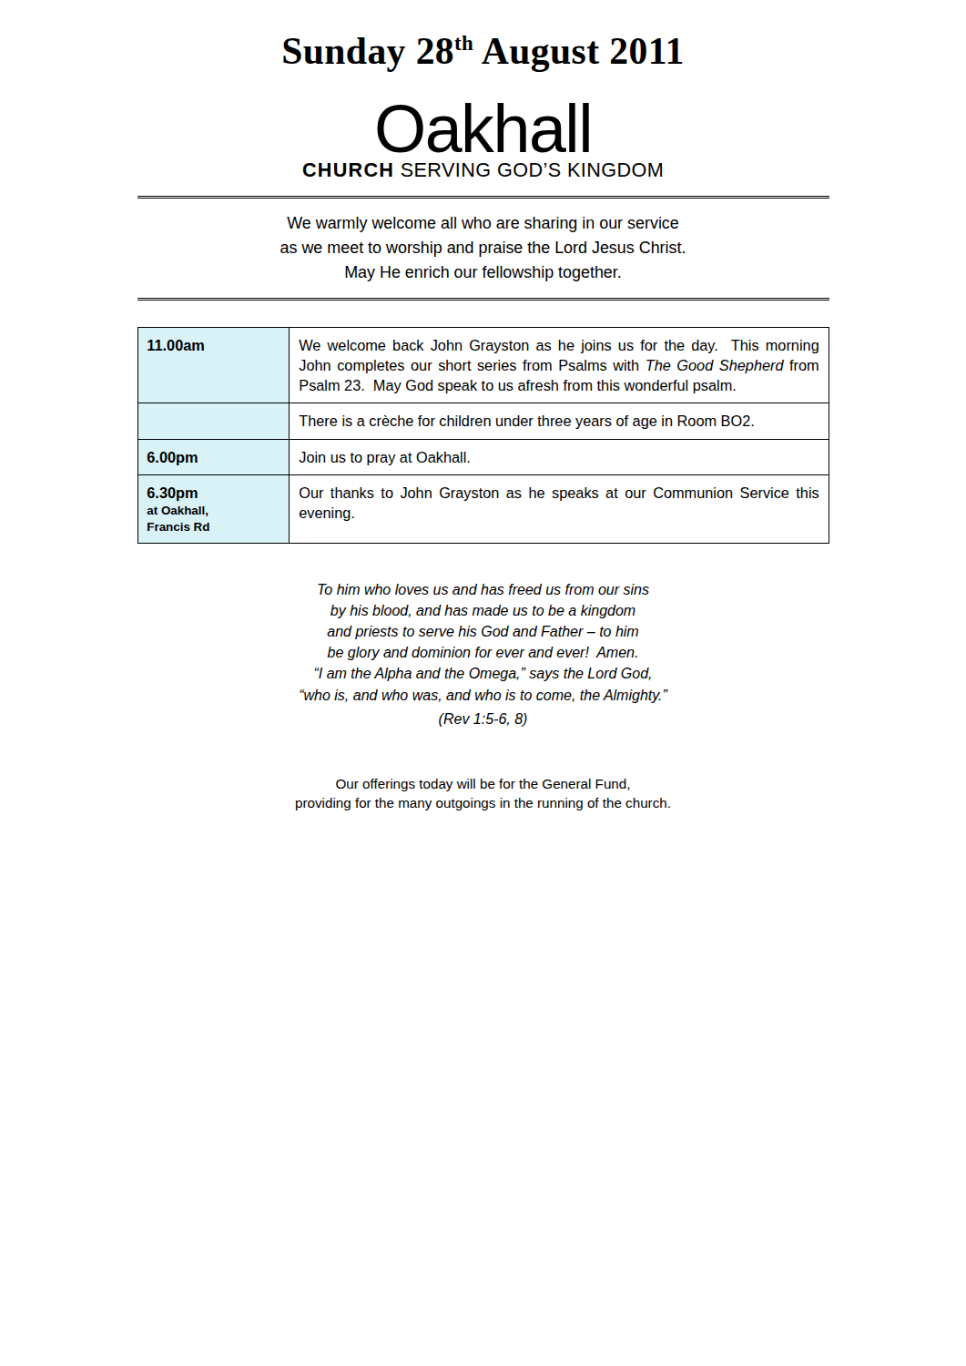Sunday 28th August 2011
Oakhall
CHURCH SERVING GOD’S KINGDOM
We warmly welcome all who are sharing in our service
as we meet to worship and praise the Lord Jesus Christ.
May He enrich our fellowship together.
| 11.00am | We welcome back John Grayston as he joins us for the day. This morning John completes our short series from Psalms with The Good Shepherd from Psalm 23. May God speak to us afresh from this wonderful psalm. |
| | There is a crèche for children under three years of age in Room BO2. |
| 6.00pm | Join us to pray at Oakhall. |
| 6.30pm at Oakhall, Francis Rd | Our thanks to John Grayston as he speaks at our Communion Service this evening. |
To him who loves us and has freed us from our sins
by his blood, and has made us to be a kingdom
and priests to serve his God and Father – to him
be glory and dominion for ever and ever! Amen.
“I am the Alpha and the Omega,” says the Lord God,
“who is, and who was, and who is to come, the Almighty.”
(Rev 1:5-6, 8)
Our offerings today will be for the General Fund,
providing for the many outgoings in the running of the church.